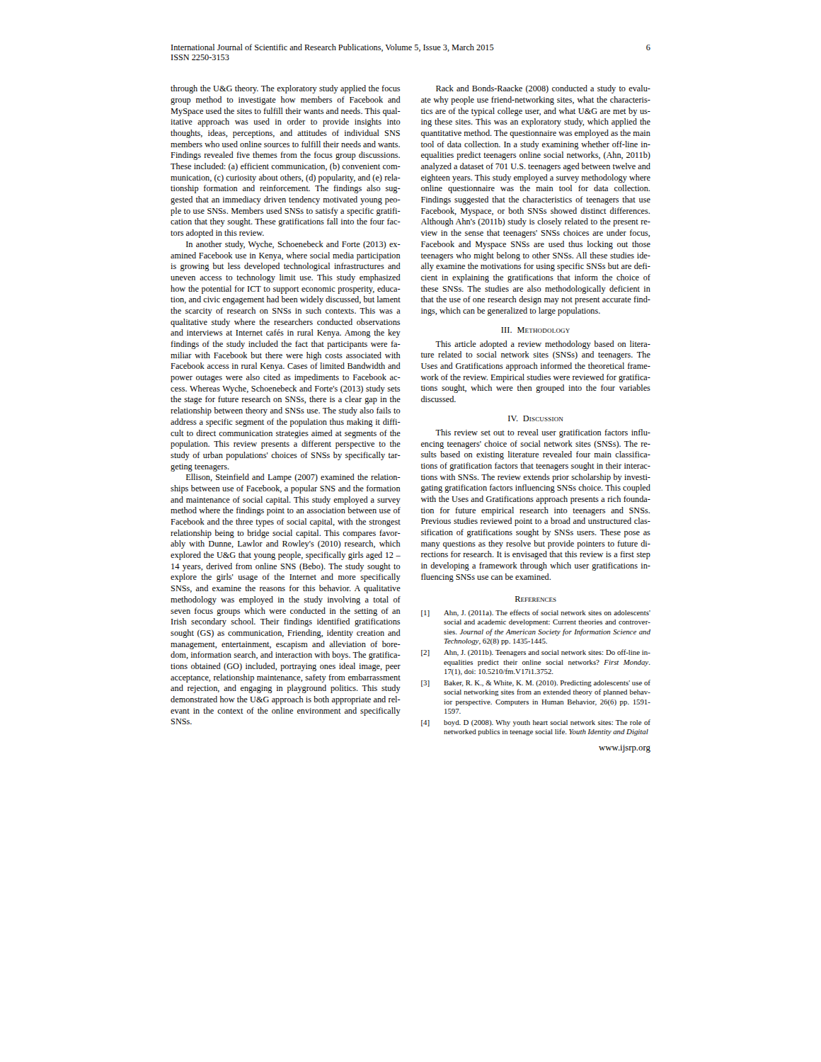International Journal of Scientific and Research Publications, Volume 5, Issue 3, March 2015
ISSN 2250-3153 6
through the U&G theory. The exploratory study applied the focus group method to investigate how members of Facebook and MySpace used the sites to fulfill their wants and needs. This qualitative approach was used in order to provide insights into thoughts, ideas, perceptions, and attitudes of individual SNS members who used online sources to fulfill their needs and wants. Findings revealed five themes from the focus group discussions. These included: (a) efficient communication, (b) convenient communication, (c) curiosity about others, (d) popularity, and (e) relationship formation and reinforcement. The findings also suggested that an immediacy driven tendency motivated young people to use SNSs. Members used SNSs to satisfy a specific gratification that they sought. These gratifications fall into the four factors adopted in this review.
In another study, Wyche, Schoenebeck and Forte (2013) examined Facebook use in Kenya, where social media participation is growing but less developed technological infrastructures and uneven access to technology limit use. This study emphasized how the potential for ICT to support economic prosperity, education, and civic engagement had been widely discussed, but lament the scarcity of research on SNSs in such contexts. This was a qualitative study where the researchers conducted observations and interviews at Internet cafés in rural Kenya. Among the key findings of the study included the fact that participants were familiar with Facebook but there were high costs associated with Facebook access in rural Kenya. Cases of limited Bandwidth and power outages were also cited as impediments to Facebook access. Whereas Wyche, Schoenebeck and Forte's (2013) study sets the stage for future research on SNSs, there is a clear gap in the relationship between theory and SNSs use. The study also fails to address a specific segment of the population thus making it difficult to direct communication strategies aimed at segments of the population. This review presents a different perspective to the study of urban populations' choices of SNSs by specifically targeting teenagers.
Ellison, Steinfield and Lampe (2007) examined the relationships between use of Facebook, a popular SNS and the formation and maintenance of social capital. This study employed a survey method where the findings point to an association between use of Facebook and the three types of social capital, with the strongest relationship being to bridge social capital. This compares favorably with Dunne, Lawlor and Rowley's (2010) research, which explored the U&G that young people, specifically girls aged 12 – 14 years, derived from online SNS (Bebo). The study sought to explore the girls' usage of the Internet and more specifically SNSs, and examine the reasons for this behavior. A qualitative methodology was employed in the study involving a total of seven focus groups which were conducted in the setting of an Irish secondary school. Their findings identified gratifications sought (GS) as communication, Friending, identity creation and management, entertainment, escapism and alleviation of boredom, information search, and interaction with boys. The gratifications obtained (GO) included, portraying ones ideal image, peer acceptance, relationship maintenance, safety from embarrassment and rejection, and engaging in playground politics. This study demonstrated how the U&G approach is both appropriate and relevant in the context of the online environment and specifically SNSs.
Rack and Bonds-Raacke (2008) conducted a study to evaluate why people use friend-networking sites, what the characteristics are of the typical college user, and what U&G are met by using these sites. This was an exploratory study, which applied the quantitative method. The questionnaire was employed as the main tool of data collection. In a study examining whether off-line inequalities predict teenagers online social networks, (Ahn, 2011b) analyzed a dataset of 701 U.S. teenagers aged between twelve and eighteen years. This study employed a survey methodology where online questionnaire was the main tool for data collection. Findings suggested that the characteristics of teenagers that use Facebook, Myspace, or both SNSs showed distinct differences. Although Ahn's (2011b) study is closely related to the present review in the sense that teenagers' SNSs choices are under focus, Facebook and Myspace SNSs are used thus locking out those teenagers who might belong to other SNSs. All these studies ideally examine the motivations for using specific SNSs but are deficient in explaining the gratifications that inform the choice of these SNSs. The studies are also methodologically deficient in that the use of one research design may not present accurate findings, which can be generalized to large populations.
III. Methodology
This article adopted a review methodology based on literature related to social network sites (SNSs) and teenagers. The Uses and Gratifications approach informed the theoretical framework of the review. Empirical studies were reviewed for gratifications sought, which were then grouped into the four variables discussed.
IV. Discussion
This review set out to reveal user gratification factors influencing teenagers' choice of social network sites (SNSs). The results based on existing literature revealed four main classifications of gratification factors that teenagers sought in their interactions with SNSs. The review extends prior scholarship by investigating gratification factors influencing SNSs choice. This coupled with the Uses and Gratifications approach presents a rich foundation for future empirical research into teenagers and SNSs. Previous studies reviewed point to a broad and unstructured classification of gratifications sought by SNSs users. These pose as many questions as they resolve but provide pointers to future directions for research. It is envisaged that this review is a first step in developing a framework through which user gratifications influencing SNSs use can be examined.
References
[1] Ahn, J. (2011a). The effects of social network sites on adolescents' social and academic development: Current theories and controversies. Journal of the American Society for Information Science and Technology, 62(8) pp. 1435-1445.
[2] Ahn, J. (2011b). Teenagers and social network sites: Do off-line inequalities predict their online social networks? First Monday. 17(1), doi: 10.5210/fm.V17i1.3752.
[3] Baker, R. K., & White, K. M. (2010). Predicting adolescents' use of social networking sites from an extended theory of planned behavior perspective. Computers in Human Behavior, 26(6) pp. 1591-1597.
[4] boyd. D (2008). Why youth heart social network sites: The role of networked publics in teenage social life. Youth Identity and Digital
www.ijsrp.org